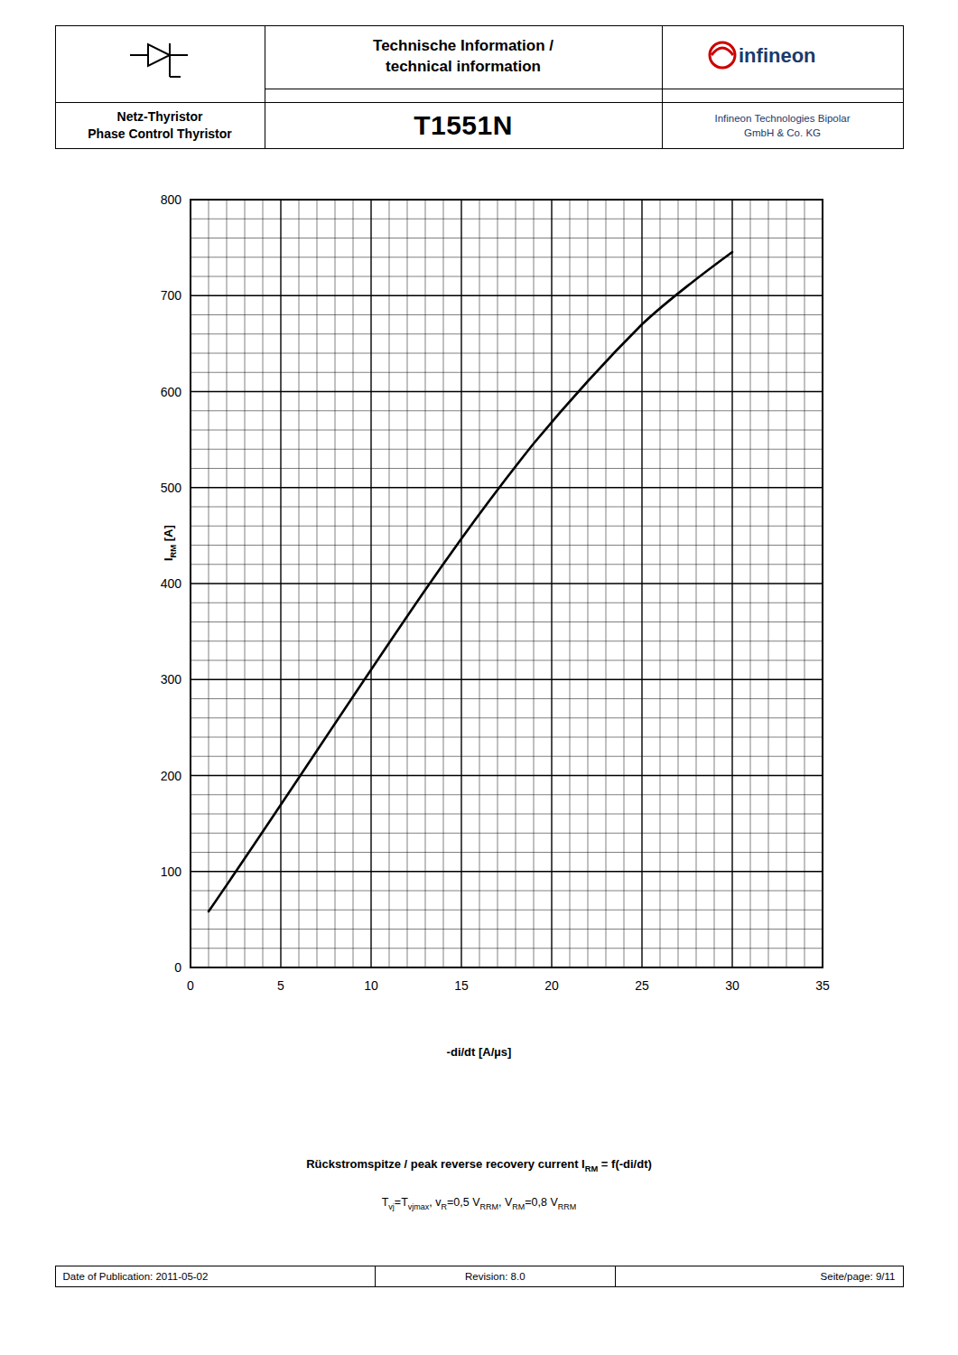| | Technische Information / technical information | infineon |
| Netz-Thyristor Phase Control Thyristor | T1551N | Infineon Technologies Bipolar GmbH & Co. KG |
IRM [A]
0 100 200 300 400 500 600 700 800 0 5 10 15 20 25 30 35
-di/dt [A/µs]
Rückstromspitze / peak reverse recovery current IRM = f(-di/dt)
Tvj=Tvjmax, vR=0,5 VRRM, VRM=0,8 VRRM
| Date of Publication: 2011-05-02 | Revision: 8.0 | Seite/page: 9/11 |